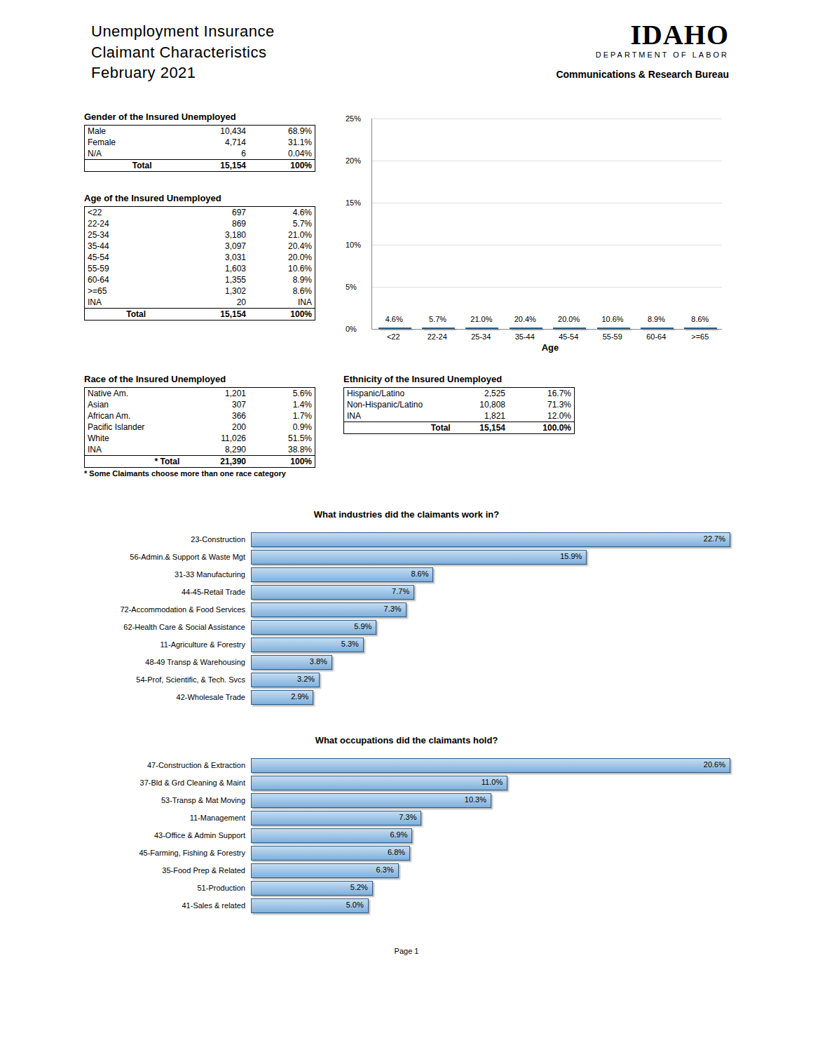Unemployment Insurance
Claimant Characteristics
February 2021
IDAHO
DEPARTMENT OF LABOR
Communications & Research Bureau
Gender of the Insured Unemployed
| Male | 10,434 | 68.9% |
| Female | 4,714 | 31.1% |
| N/A | 6 | 0.04% |
| Total | 15,154 | 100% |
Age of the Insured Unemployed
| <22 | 697 | 4.6% |
| 22-24 | 869 | 5.7% |
| 25-34 | 3,180 | 21.0% |
| 35-44 | 3,097 | 20.4% |
| 45-54 | 3,031 | 20.0% |
| 55-59 | 1,603 | 10.6% |
| 60-64 | 1,355 | 8.9% |
| >=65 | 1,302 | 8.6% |
| INA | 20 | INA |
| Total | 15,154 | 100% |
25%
20%
15%
10%
5%
0%
4.6%
5.7%
21.0%
20.4%
20.0%
10.6%
8.9%
8.6%
<22
22-24
25-34
35-44
45-54
55-59
60-64
>=65
Age
Race of the Insured Unemployed
| Native Am. | 1,201 | 5.6% |
| Asian | 307 | 1.4% |
| African Am. | 366 | 1.7% |
| Pacific Islander | 200 | 0.9% |
| White | 11,026 | 51.5% |
| INA | 8,290 | 38.8% |
| * Total | 21,390 | 100% |
* Some Claimants choose more than one race category
Ethnicity of the Insured Unemployed
| Hispanic/Latino | 2,525 | 16.7% |
| Non-Hispanic/Latino | 10,808 | 71.3% |
| INA | 1,821 | 12.0% |
| Total | 15,154 | 100.0% |
What industries did the claimants work in?
23-Construction
22.7%
56-Admin.& Support & Waste Mgt
15.9%
31-33 Manufacturing
8.6%
44-45-Retail Trade
7.7%
72-Accommodation & Food Services
7.3%
62-Health Care & Social Assistance
5.9%
11-Agriculture & Forestry
5.3%
48-49 Transp & Warehousing
3.8%
54-Prof, Scientific, & Tech. Svcs
3.2%
42-Wholesale Trade
2.9%
What occupations did the claimants hold?
47-Construction & Extraction
20.6%
37-Bld & Grd Cleaning & Maint
11.0%
53-Transp & Mat Moving
10.3%
11-Management
7.3%
43-Office & Admin Support
6.9%
45-Farming, Fishing & Forestry
6.8%
35-Food Prep & Related
6.3%
51-Production
5.2%
41-Sales & related
5.0%
Page 1